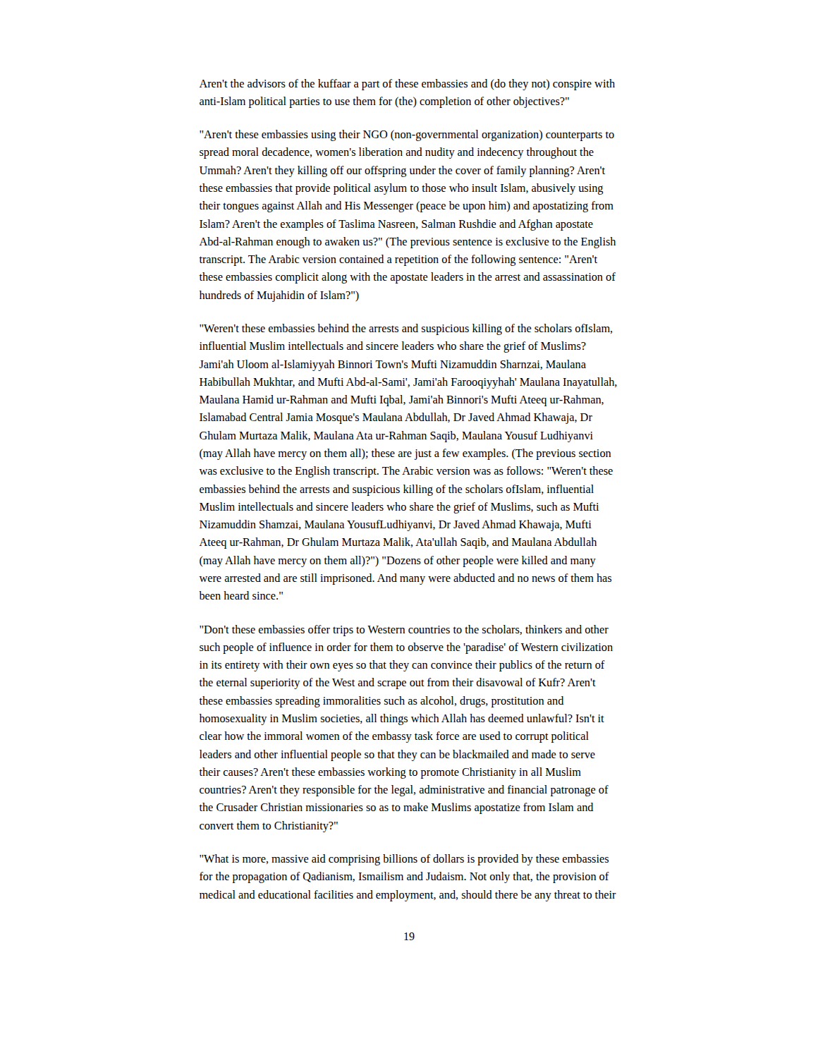Aren't the advisors of the kuffaar a part of these embassies and (do they not) conspire with anti-Islam political parties to use them for (the) completion of other objectives?"
"Aren't these embassies using their NGO (non-governmental organization) counterparts to spread moral decadence, women's liberation and nudity and indecency throughout the Ummah? Aren't they killing off our offspring under the cover of family planning? Aren't these embassies that provide political asylum to those who insult Islam, abusively using their tongues against Allah and His Messenger (peace be upon him) and apostatizing from Islam? Aren't the examples of Taslima Nasreen, Salman Rushdie and Afghan apostate Abd-al-Rahman enough to awaken us?" (The previous sentence is exclusive to the English transcript. The Arabic version contained a repetition of the following sentence: "Aren't these embassies complicit along with the apostate leaders in the arrest and assassination of hundreds of Mujahidin of Islam?")
"Weren't these embassies behind the arrests and suspicious killing of the scholars ofIslam, influential Muslim intellectuals and sincere leaders who share the grief of Muslims? Jami'ah Uloom al-Islamiyyah Binnori Town's Mufti Nizamuddin Sharnzai, Maulana Habibullah Mukhtar, and Mufti Abd-al-Sami', Jami'ah Farooqiyyhah' Maulana Inayatullah, Maulana Hamid ur-Rahman and Mufti Iqbal, Jami'ah Binnori's Mufti Ateeq ur-Rahman, Islamabad Central Jamia Mosque's Maulana Abdullah, Dr Javed Ahmad Khawaja, Dr Ghulam Murtaza Malik, Maulana Ata ur-Rahman Saqib, Maulana Yousuf Ludhiyanvi (may Allah have mercy on them all); these are just a few examples. (The previous section was exclusive to the English transcript. The Arabic version was as follows: "Weren't these embassies behind the arrests and suspicious killing of the scholars ofIslam, influential Muslim intellectuals and sincere leaders who share the grief of Muslims, such as Mufti Nizamuddin Shamzai, Maulana YousufLudhiyanvi, Dr Javed Ahmad Khawaja, Mufti Ateeq ur-Rahman, Dr Ghulam Murtaza Malik, Ata'ullah Saqib, and Maulana Abdullah (may Allah have mercy on them all)?") "Dozens of other people were killed and many were arrested and are still imprisoned. And many were abducted and no news of them has been heard since."
"Don't these embassies offer trips to Western countries to the scholars, thinkers and other such people of influence in order for them to observe the 'paradise' of Western civilization in its entirety with their own eyes so that they can convince their publics of the return of the eternal superiority of the West and scrape out from their disavowal of Kufr? Aren't these embassies spreading immoralities such as alcohol, drugs, prostitution and homosexuality in Muslim societies, all things which Allah has deemed unlawful? Isn't it clear how the immoral women of the embassy task force are used to corrupt political leaders and other influential people so that they can be blackmailed and made to serve their causes? Aren't these embassies working to promote Christianity in all Muslim countries? Aren't they responsible for the legal, administrative and financial patronage of the Crusader Christian missionaries so as to make Muslims apostatize from Islam and convert them to Christianity?"
"What is more, massive aid comprising billions of dollars is provided by these embassies for the propagation of Qadianism, Ismailism and Judaism. Not only that, the provision of medical and educational facilities and employment, and, should there be any threat to their
19